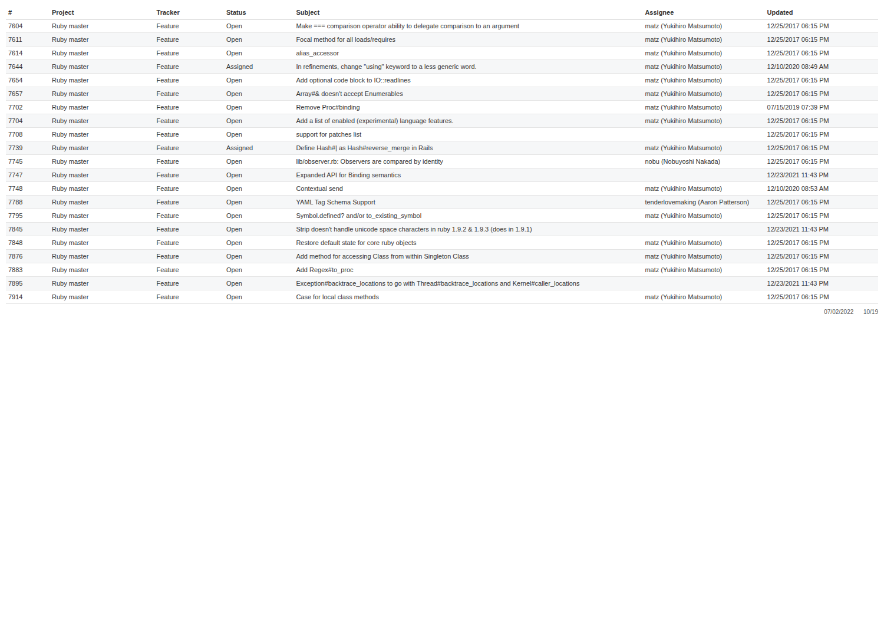| # | Project | Tracker | Status | Subject | Assignee | Updated |
| --- | --- | --- | --- | --- | --- | --- |
| 7604 | Ruby master | Feature | Open | Make === comparison operator ability to delegate comparison to an argument | matz (Yukihiro Matsumoto) | 12/25/2017 06:15 PM |
| 7611 | Ruby master | Feature | Open | Focal method for all loads/requires | matz (Yukihiro Matsumoto) | 12/25/2017 06:15 PM |
| 7614 | Ruby master | Feature | Open | alias_accessor | matz (Yukihiro Matsumoto) | 12/25/2017 06:15 PM |
| 7644 | Ruby master | Feature | Assigned | In refinements, change "using" keyword to a less generic word. | matz (Yukihiro Matsumoto) | 12/10/2020 08:49 AM |
| 7654 | Ruby master | Feature | Open | Add optional code block to IO::readlines | matz (Yukihiro Matsumoto) | 12/25/2017 06:15 PM |
| 7657 | Ruby master | Feature | Open | Array#& doesn't accept Enumerables | matz (Yukihiro Matsumoto) | 12/25/2017 06:15 PM |
| 7702 | Ruby master | Feature | Open | Remove Proc#binding | matz (Yukihiro Matsumoto) | 07/15/2019 07:39 PM |
| 7704 | Ruby master | Feature | Open | Add a list of enabled (experimental) language features. | matz (Yukihiro Matsumoto) | 12/25/2017 06:15 PM |
| 7708 | Ruby master | Feature | Open | support for patches list | | 12/25/2017 06:15 PM |
| 7739 | Ruby master | Feature | Assigned | Define Hash#/ as Hash#reverse_merge in Rails | matz (Yukihiro Matsumoto) | 12/25/2017 06:15 PM |
| 7745 | Ruby master | Feature | Open | lib/observer.rb: Observers are compared by identity | nobu (Nobuyoshi Nakada) | 12/25/2017 06:15 PM |
| 7747 | Ruby master | Feature | Open | Expanded API for Binding semantics | | 12/23/2021 11:43 PM |
| 7748 | Ruby master | Feature | Open | Contextual send | matz (Yukihiro Matsumoto) | 12/10/2020 08:53 AM |
| 7788 | Ruby master | Feature | Open | YAML Tag Schema Support | tenderlovemaking (Aaron Patterson) | 12/25/2017 06:15 PM |
| 7795 | Ruby master | Feature | Open | Symbol.defined? and/or to_existing_symbol | matz (Yukihiro Matsumoto) | 12/25/2017 06:15 PM |
| 7845 | Ruby master | Feature | Open | Strip doesn't handle unicode space characters in ruby 1.9.2 & 1.9.3 (does in 1.9.1) | | 12/23/2021 11:43 PM |
| 7848 | Ruby master | Feature | Open | Restore default state for core ruby objects | matz (Yukihiro Matsumoto) | 12/25/2017 06:15 PM |
| 7876 | Ruby master | Feature | Open | Add method for accessing Class from within Singleton Class | matz (Yukihiro Matsumoto) | 12/25/2017 06:15 PM |
| 7883 | Ruby master | Feature | Open | Add Regex#to_proc | matz (Yukihiro Matsumoto) | 12/25/2017 06:15 PM |
| 7895 | Ruby master | Feature | Open | Exception#backtrace_locations to go with Thread#backtrace_locations and Kernel#caller_locations | | 12/23/2021 11:43 PM |
| 7914 | Ruby master | Feature | Open | Case for local class methods | matz (Yukihiro Matsumoto) | 12/25/2017 06:15 PM |
07/02/2022 10/19